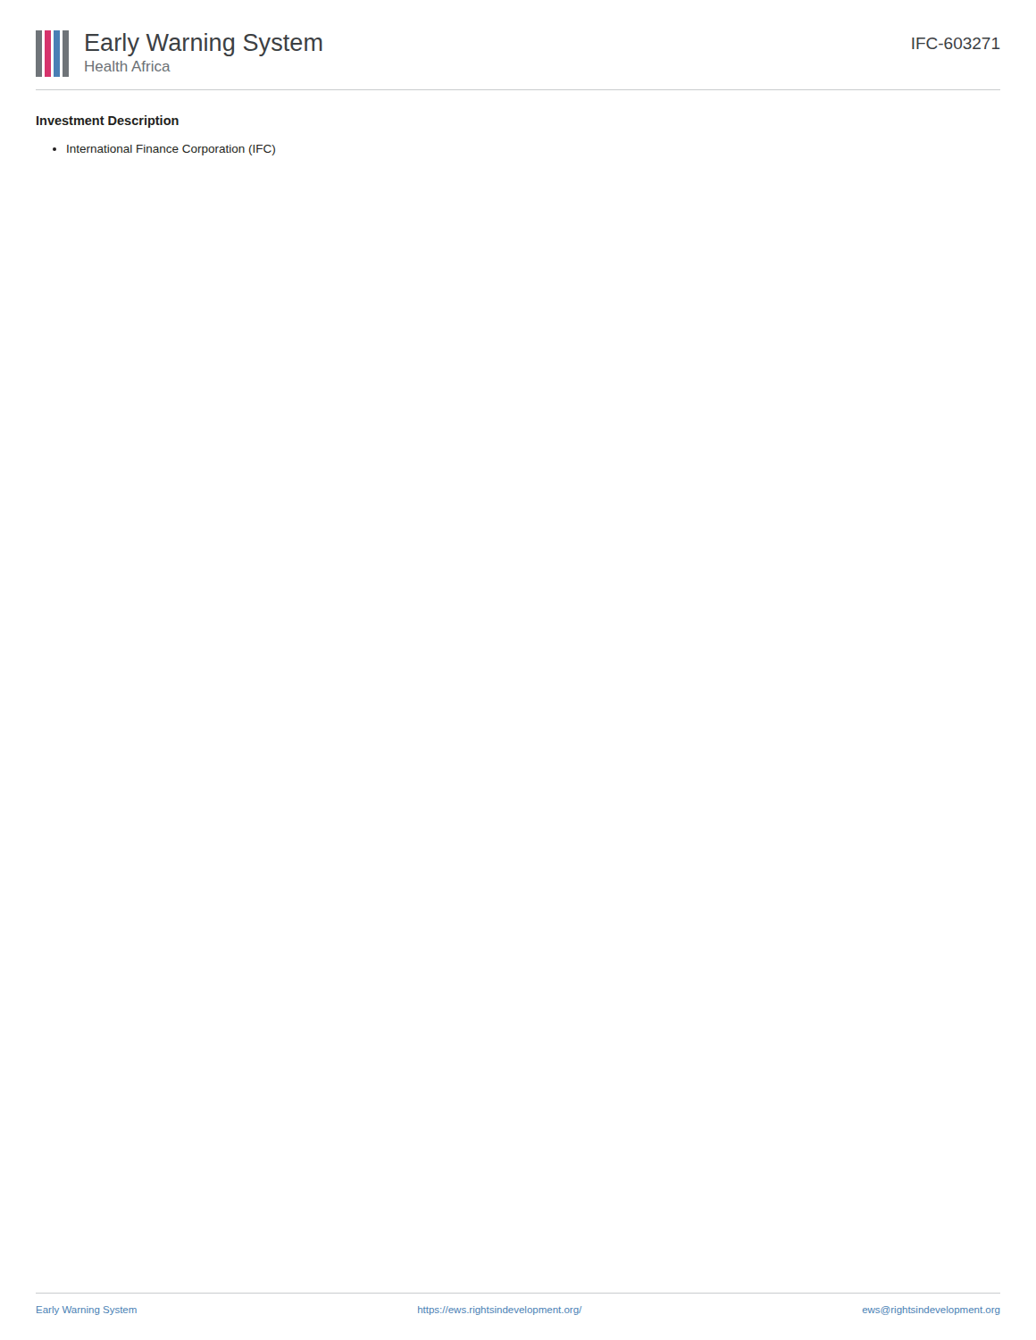Early Warning System
Health Africa
IFC-603271
Investment Description
International Finance Corporation (IFC)
Early Warning System
https://ews.rightsindevelopment.org/
ews@rightsindevelopment.org